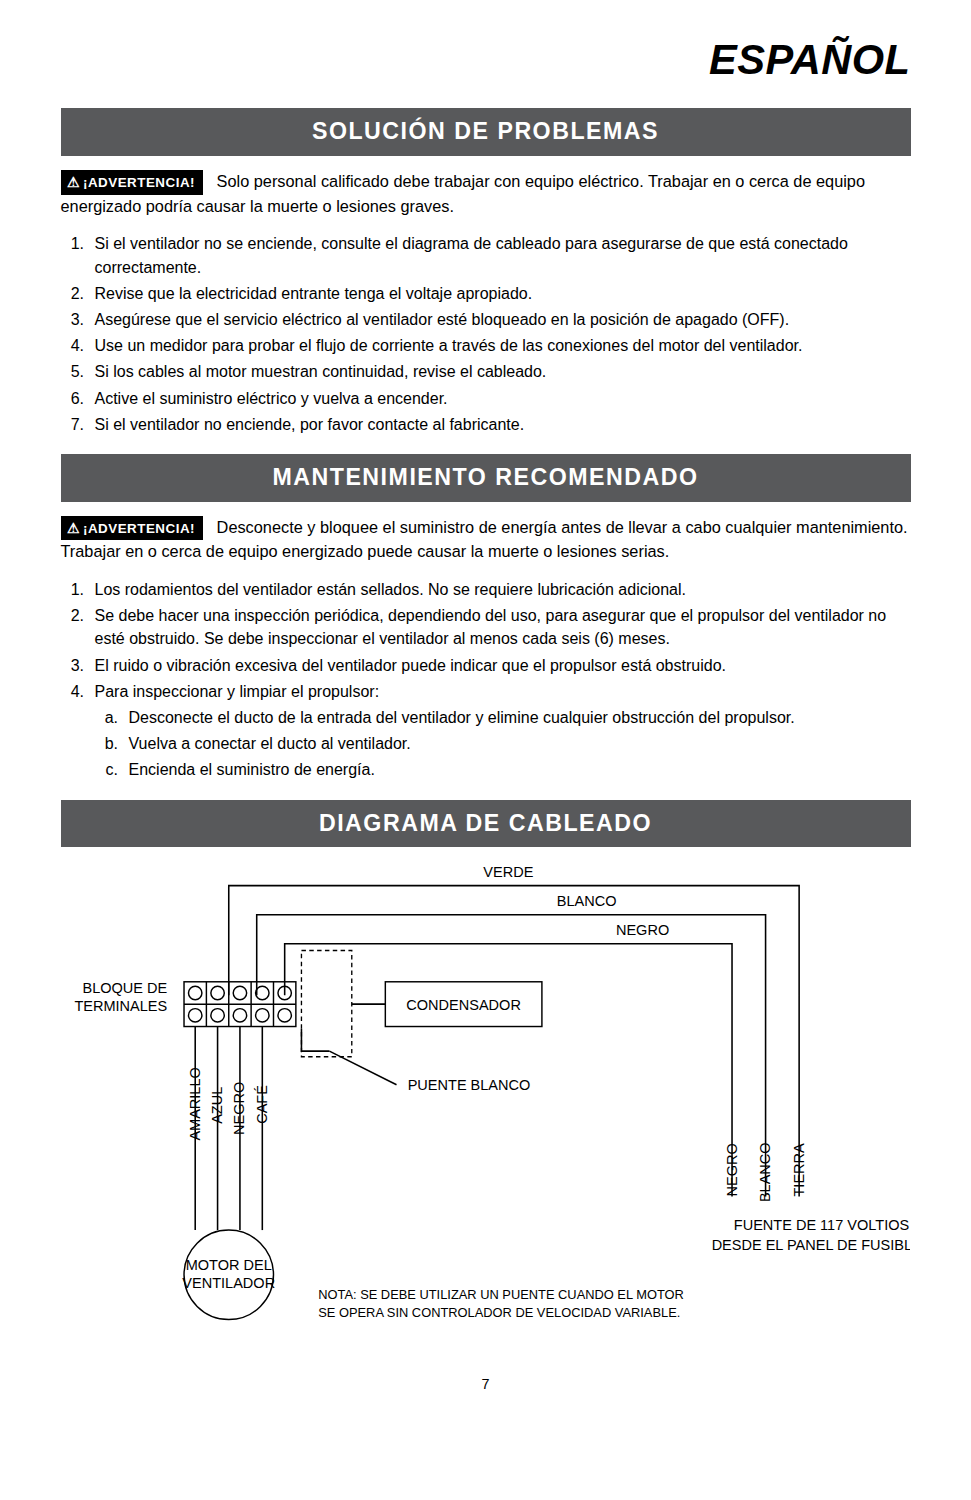ESPAÑOL
SOLUCIÓN DE PROBLEMAS
⚠¡ADVERTENCIA! Solo personal calificado debe trabajar con equipo eléctrico. Trabajar en o cerca de equipo energizado podría causar la muerte o lesiones graves.
Si el ventilador no se enciende, consulte el diagrama de cableado para asegurarse de que está conectado correctamente.
Revise que la electricidad entrante tenga el voltaje apropiado.
Asegúrese que el servicio eléctrico al ventilador esté bloqueado en la posición de apagado (OFF).
Use un medidor para probar el flujo de corriente a través de las conexiones del motor del ventilador.
Si los cables al motor muestran continuidad, revise el cableado.
Active el suministro eléctrico y vuelva a encender.
Si el ventilador no enciende, por favor contacte al fabricante.
MANTENIMIENTO RECOMENDADO
⚠¡ADVERTENCIA! Desconecte y bloquee el suministro de energía antes de llevar a cabo cualquier mantenimiento. Trabajar en o cerca de equipo energizado puede causar la muerte o lesiones serias.
Los rodamientos del ventilador están sellados. No se requiere lubricación adicional.
Se debe hacer una inspección periódica, dependiendo del uso, para asegurar que el propulsor del ventilador no esté obstruido. Se debe inspeccionar el ventilador al menos cada seis (6) meses.
El ruido o vibración excesiva del ventilador puede indicar que el propulsor está obstruido.
Para inspeccionar y limpiar el propulsor:
Desconecte el ducto de la entrada del ventilador y elimine cualquier obstrucción del propulsor.
Vuelva a conectar el ducto al ventilador.
Encienda el suministro de energía.
DIAGRAMA DE CABLEADO
VERDE BLANCO NEGRO BLOQUE DE TERMINALES CONDENSADOR PUENTE BLANCO AMARILLO AZUL NEGRO CAFÉ MOTOR DEL VENTILADOR NEGRO BLANCO TIERRA FUENTE DE 117 VOLTIOS DESDE EL PANEL DE FUSIBLES NOTA: SE DEBE UTILIZAR UN PUENTE CUANDO EL MOTOR SE OPERA SIN CONTROLADOR DE VELOCIDAD VARIABLE.
7